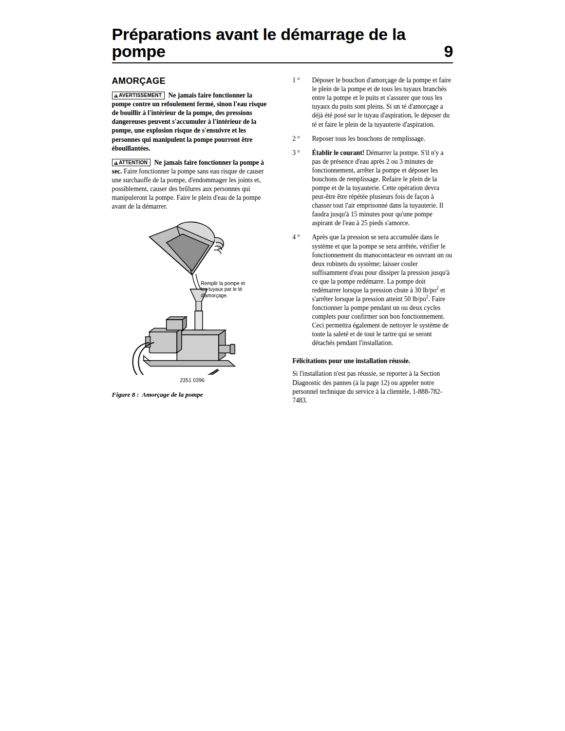Préparations avant le démarrage de la pompe
9
AMORÇAGE
AVERTISSEMENT Ne jamais faire fonctionner la pompe contre un refoulement fermé, sinon l'eau risque de bouillir à l'intérieur de la pompe, des pressions dangereuses peuvent s'accumuler à l'intérieur de la pompe, une explosion risque de s'ensuivre et les personnes qui manipulent la pompe pourront être ébouillantées.
ATTENTION Ne jamais faire fonctionner la pompe à sec. Faire fonctionner la pompe sans eau risque de causer une surchauffe de la pompe, d'endommager les joints et, possiblement, causer des brûlures aux personnes qui manipuleront la pompe. Faire le plein d'eau de la pompe avant de la démarrer.
Remplir la pompe et les tuyaux par le té d'amorçage.
2351 0396
Figure 8 : Amorçage de la pompe
Déposer le bouchon d'amorçage de la pompe et faire le plein de la pompe et de tous les tuyaux branchés entre la pompe et le puits et s'assurer que tous les tuyaux du puits sont pleins. Si un té d'amorçage a déjà été posé sur le tuyau d'aspiration, le déposer du té et faire le plein de la tuyauterie d'aspiration.
Reposer tous les bouchons de remplissage.
Établir le courant! Démarrer la pompe. S'il n'y a pas de présence d'eau après 2 ou 3 minutes de fonctionnement, arrêter la pompe et déposer les bouchons de remplissage. Refaire le plein de la pompe et de la tuyauterie. Cette opération devra peut-être être répétée plusieurs fois de façon à chasser tout l'air emprisonné dans la tuyauterie. Il faudra jusqu'à 15 minutes pour qu'une pompe aspirant de l'eau à 25 pieds s'amorce.
Après que la pression se sera accumulée dans le système et que la pompe se sera arrêtée, vérifier le fonctionnement du manocontacteur en ouvrant un ou deux robinets du système; laisser couler suffisamment d'eau pour dissiper la pression jusqu'à ce que la pompe redémarre. La pompe doit redémarrer lorsque la pression chute à 30 lb/po2 et s'arrêter lorsque la pression atteint 50 lb/po2. Faire fonctionner la pompe pendant un ou deux cycles complets pour confirmer son bon fonctionnement. Ceci permettra également de nettoyer le système de toute la saleté et de tout le tartre qui se seront détachés pendant l'installation.
Félicitations pour une installation réussie.
Si l'installation n'est pas réussie, se reporter à la Section Diagnostic des pannes (à la page 12) ou appeler notre personnel technique du service à la clientèle, 1-888-782-7483.